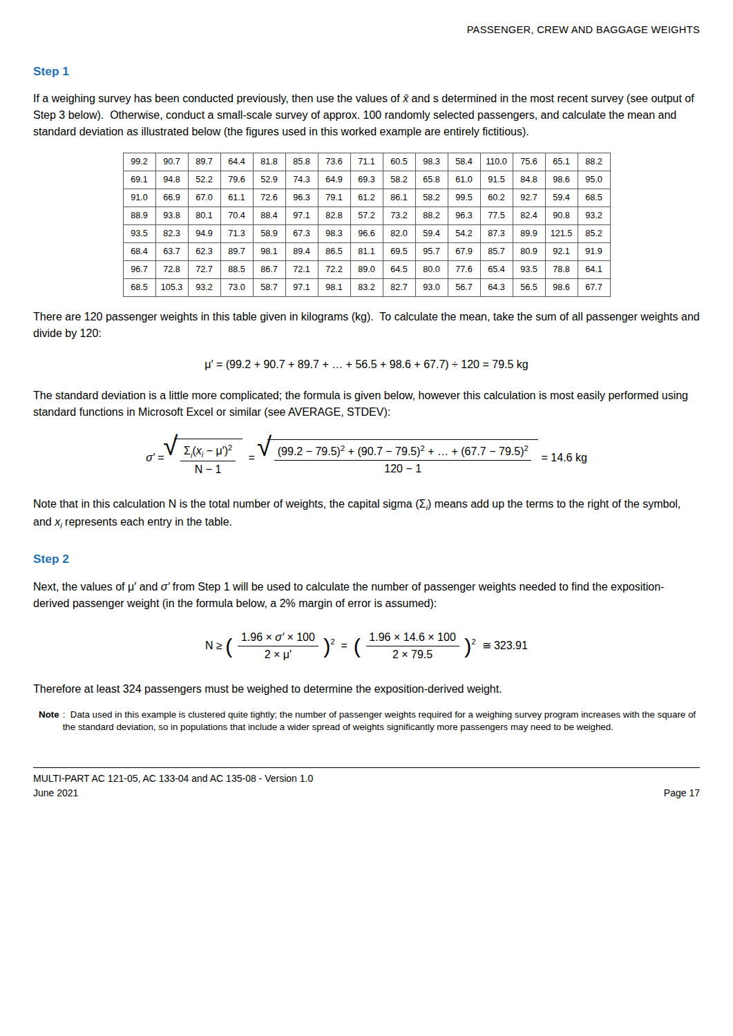PASSENGER, CREW AND BAGGAGE WEIGHTS
Step 1
If a weighing survey has been conducted previously, then use the values of x̄ and s determined in the most recent survey (see output of Step 3 below). Otherwise, conduct a small-scale survey of approx. 100 randomly selected passengers, and calculate the mean and standard deviation as illustrated below (the figures used in this worked example are entirely fictitious).
| 99.2 | 90.7 | 89.7 | 64.4 | 81.8 | 85.8 | 73.6 | 71.1 | 60.5 | 98.3 | 58.4 | 110.0 | 75.6 | 65.1 | 88.2 |
| 69.1 | 94.8 | 52.2 | 79.6 | 52.9 | 74.3 | 64.9 | 69.3 | 58.2 | 65.8 | 61.0 | 91.5 | 84.8 | 98.6 | 95.0 |
| 91.0 | 66.9 | 67.0 | 61.1 | 72.6 | 96.3 | 79.1 | 61.2 | 86.1 | 58.2 | 99.5 | 60.2 | 92.7 | 59.4 | 68.5 |
| 88.9 | 93.8 | 80.1 | 70.4 | 88.4 | 97.1 | 82.8 | 57.2 | 73.2 | 88.2 | 96.3 | 77.5 | 82.4 | 90.8 | 93.2 |
| 93.5 | 82.3 | 94.9 | 71.3 | 58.9 | 67.3 | 98.3 | 96.6 | 82.0 | 59.4 | 54.2 | 87.3 | 89.9 | 121.5 | 85.2 |
| 68.4 | 63.7 | 62.3 | 89.7 | 98.1 | 89.4 | 86.5 | 81.1 | 69.5 | 95.7 | 67.9 | 85.7 | 80.9 | 92.1 | 91.9 |
| 96.7 | 72.8 | 72.7 | 88.5 | 86.7 | 72.1 | 72.2 | 89.0 | 64.5 | 80.0 | 77.6 | 65.4 | 93.5 | 78.8 | 64.1 |
| 68.5 | 105.3 | 93.2 | 73.0 | 58.7 | 97.1 | 98.1 | 83.2 | 82.7 | 93.0 | 56.7 | 64.3 | 56.5 | 98.6 | 67.7 |
There are 120 passenger weights in this table given in kilograms (kg). To calculate the mean, take the sum of all passenger weights and divide by 120:
μ′ = (99.2 + 90.7 + 89.7 + … + 56.5 + 98.6 + 67.7) ÷ 120 = 79.5 kg
The standard deviation is a little more complicated; the formula is given below, however this calculation is most easily performed using standard functions in Microsoft Excel or similar (see AVERAGE, STDEV):
σ′ = Σi(xi − μ′)2 N − 1 = (99.2 − 79.5)2 + (90.7 − 79.5)2 + … + (67.7 − 79.5)2 120 − 1 = 14.6 kg
Note that in this calculation N is the total number of weights, the capital sigma (Σi) means add up the terms to the right of the symbol, and xi represents each entry in the table.
Step 2
Next, the values of μ′ and σ′ from Step 1 will be used to calculate the number of passenger weights needed to find the exposition-derived passenger weight (in the formula below, a 2% margin of error is assumed):
N ≥ ( 1.96 × σ′ × 100 2 × μ′ )2 = ( 1.96 × 14.6 × 100 2 × 79.5 )2 ≅ 323.91
Therefore at least 324 passengers must be weighed to determine the exposition-derived weight.
Note: Data used in this example is clustered quite tightly; the number of passenger weights required for a weighing survey program increases with the square of the standard deviation, so in populations that include a wider spread of weights significantly more passengers may need to be weighed.
MULTI-PART AC 121-05, AC 133-04 and AC 135-08 - Version 1.0
June 2021
Page 17